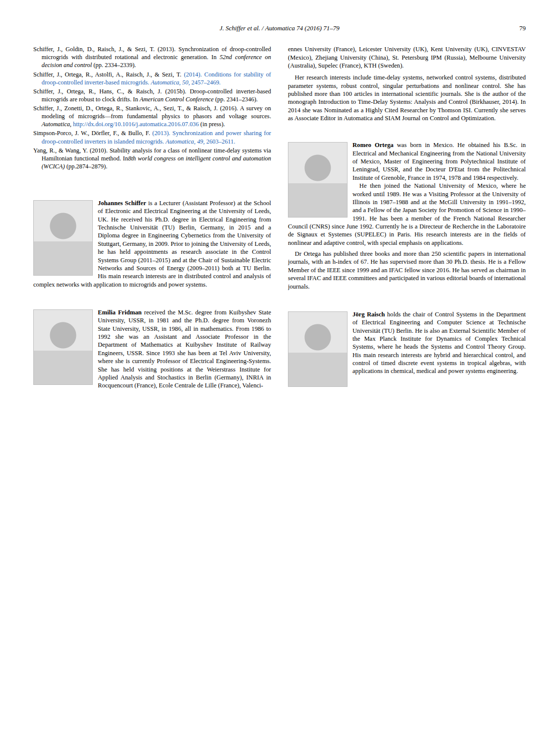J. Schiffer et al. / Automatica 74 (2016) 71–79 79
Schiffer, J., Goldin, D., Raisch, J., & Sezi, T. (2013). Synchronization of droop-controlled microgrids with distributed rotational and electronic generation. In 52nd conference on decision and control (pp. 2334–2339).
Schiffer, J., Ortega, R., Astolfi, A., Raisch, J., & Sezi, T. (2014). Conditions for stability of droop-controlled inverter-based microgrids. Automatica, 50, 2457–2469.
Schiffer, J., Ortega, R., Hans, C., & Raisch, J. (2015b). Droop-controlled inverter-based microgrids are robust to clock drifts. In American Control Conference (pp. 2341–2346).
Schiffer, J., Zonetti, D., Ortega, R., Stankovic, A., Sezi, T., & Raisch, J. (2016). A survey on modeling of microgrids—from fundamental physics to phasors and voltage sources. Automatica, http://dx.doi.org/10.1016/j.automatica.2016.07.036 (in press).
Simpson-Porco, J. W., Dörfler, F., & Bullo, F. (2013). Synchronization and power sharing for droop-controlled inverters in islanded microgrids. Automatica, 49, 2603–2611.
Yang, R., & Wang, Y. (2010). Stability analysis for a class of nonlinear time-delay systems via Hamiltonian functional method. In8th world congress on intelligent control and automation (WCICA) (pp.2874–2879).
Johannes Schiffer is a Lecturer (Assistant Professor) at the School of Electronic and Electrical Engineering at the University of Leeds, UK. He received his Ph.D. degree in Electrical Engineering from Technische Universität (TU) Berlin, Germany, in 2015 and a Diploma degree in Engineering Cybernetics from the University of Stuttgart, Germany, in 2009. Prior to joining the University of Leeds, he has held appointments as research associate in the Control Systems Group (2011–2015) and at the Chair of Sustainable Electric Networks and Sources of Energy (2009–2011) both at TU Berlin. His main research interests are in distributed control and analysis of complex networks with application to microgrids and power systems.
Emilia Fridman received the M.Sc. degree from Kuibyshev State University, USSR, in 1981 and the Ph.D. degree from Voronezh State University, USSR, in 1986, all in mathematics. From 1986 to 1992 she was an Assistant and Associate Professor in the Department of Mathematics at Kuibyshev Institute of Railway Engineers, USSR. Since 1993 she has been at Tel Aviv University, where she is currently Professor of Electrical Engineering-Systems. She has held visiting positions at the Weierstrass Institute for Applied Analysis and Stochastics in Berlin (Germany), INRIA in Rocquencourt (France), Ecole Centrale de Lille (France), Valenci-
ennes University (France), Leicester University (UK), Kent University (UK), CINVESTAV (Mexico), Zhejiang University (China), St. Petersburg IPM (Russia), Melbourne University (Australia), Supelec (France), KTH (Sweden).
Her research interests include time-delay systems, networked control systems, distributed parameter systems, robust control, singular perturbations and nonlinear control. She has published more than 100 articles in international scientific journals. She is the author of the monograph Introduction to Time-Delay Systems: Analysis and Control (Birkhauser, 2014). In 2014 she was Nominated as a Highly Cited Researcher by Thomson ISI. Currently she serves as Associate Editor in Automatica and SIAM Journal on Control and Optimization.
Romeo Ortega was born in Mexico. He obtained his B.Sc. in Electrical and Mechanical Engineering from the National University of Mexico, Master of Engineering from Polytechnical Institute of Leningrad, USSR, and the Docteur D'Etat from the Politechnical Institute of Grenoble, France in 1974, 1978 and 1984 respectively.
He then joined the National University of Mexico, where he worked until 1989. He was a Visiting Professor at the University of Illinois in 1987–1988 and at the McGill University in 1991–1992, and a Fellow of the Japan Society for Promotion of Science in 1990–1991. He has been a member of the French National Researcher Council (CNRS) since June 1992. Currently he is a Directeur de Recherche in the Laboratoire de Signaux et Systemes (SUPELEC) in Paris. His research interests are in the fields of nonlinear and adaptive control, with special emphasis on applications.
Dr Ortega has published three books and more than 250 scientific papers in international journals, with an h-index of 67. He has supervised more than 30 Ph.D. thesis. He is a Fellow Member of the IEEE since 1999 and an IFAC fellow since 2016. He has served as chairman in several IFAC and IEEE committees and participated in various editorial boards of international journals.
Jörg Raisch holds the chair of Control Systems in the Department of Electrical Engineering and Computer Science at Technische Universität (TU) Berlin. He is also an External Scientific Member of the Max Planck Institute for Dynamics of Complex Technical Systems, where he heads the Systems and Control Theory Group. His main research interests are hybrid and hierarchical control, and control of timed discrete event systems in tropical algebras, with applications in chemical, medical and power systems engineering.